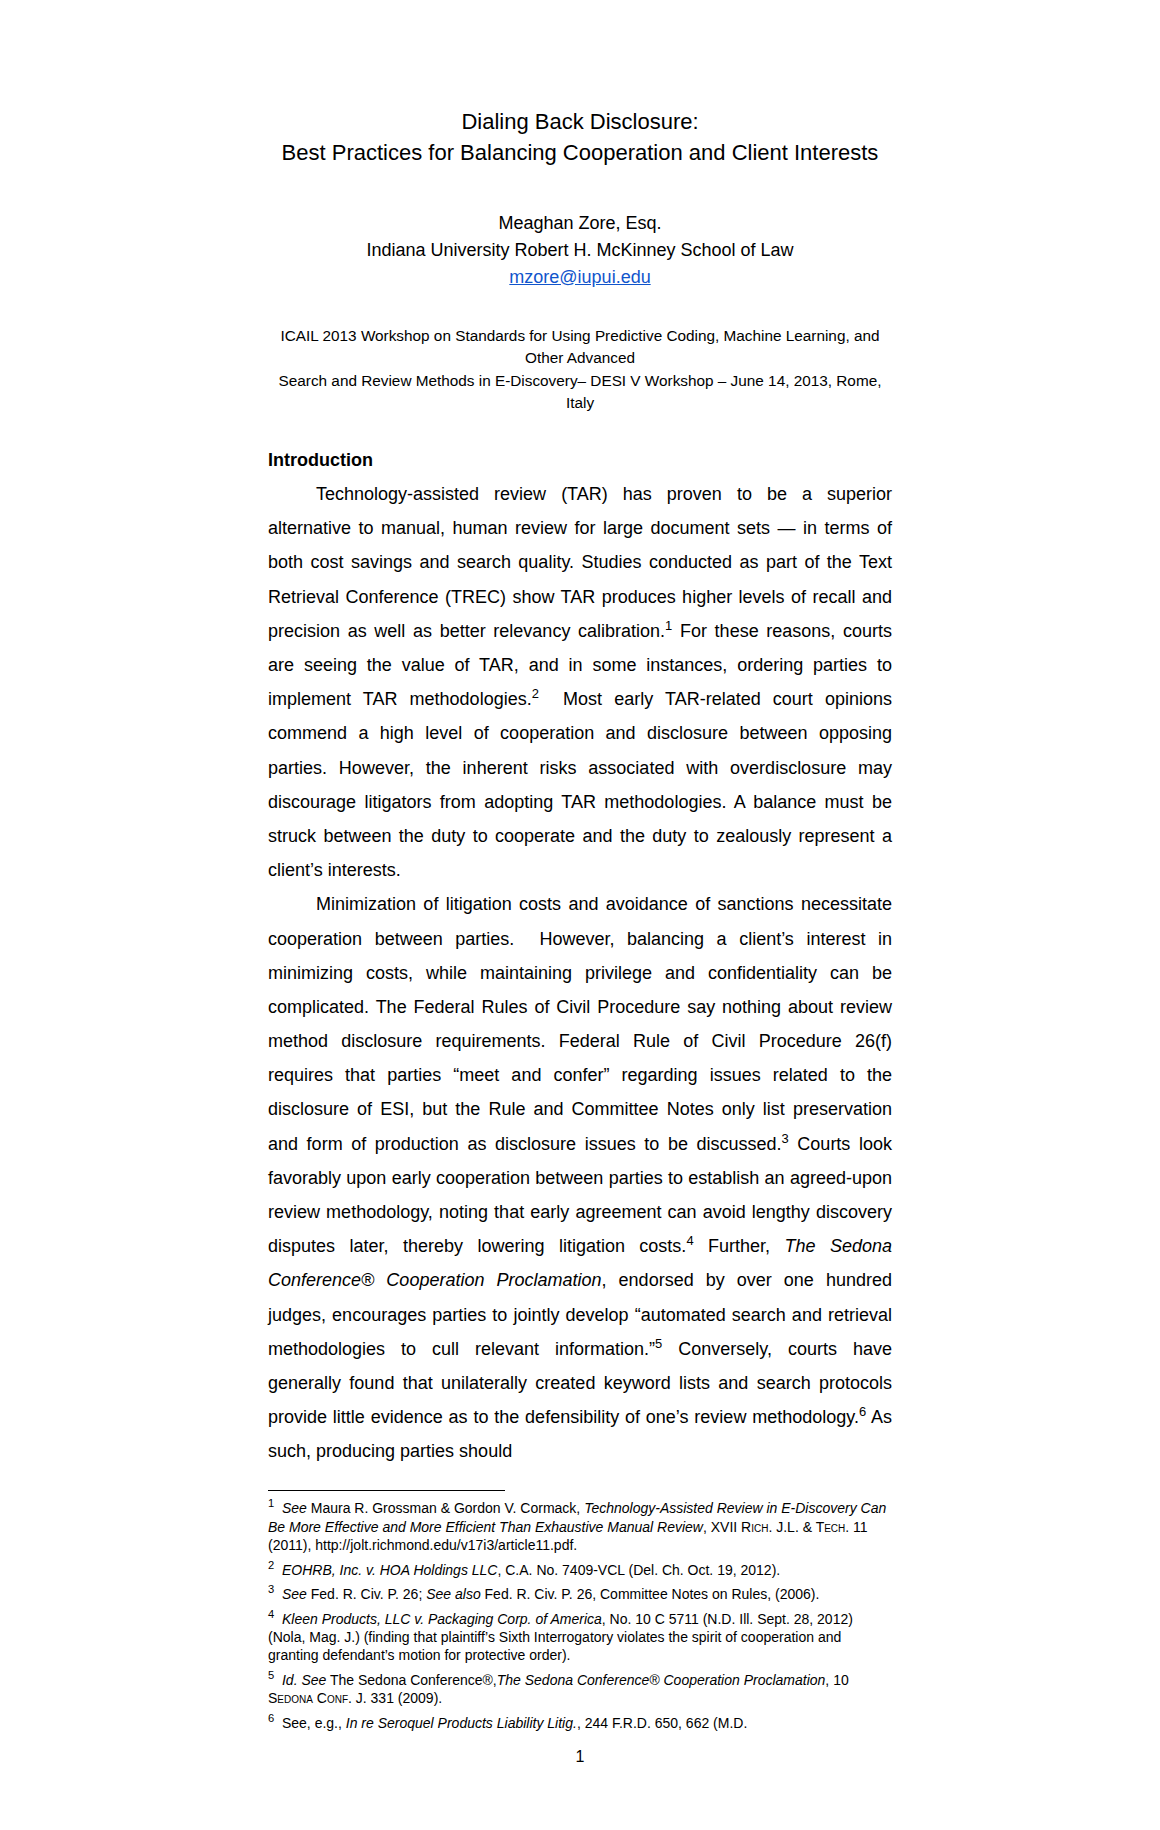Dialing Back Disclosure:
Best Practices for Balancing Cooperation and Client Interests
Meaghan Zore, Esq.
Indiana University Robert H. McKinney School of Law
mzore@iupui.edu
ICAIL 2013 Workshop on Standards for Using Predictive Coding, Machine Learning, and Other Advanced
Search and Review Methods in E-Discovery– DESI V Workshop – June 14, 2013, Rome, Italy
Introduction
Technology-assisted review (TAR) has proven to be a superior alternative to manual, human review for large document sets — in terms of both cost savings and search quality. Studies conducted as part of the Text Retrieval Conference (TREC) show TAR produces higher levels of recall and precision as well as better relevancy calibration.1 For these reasons, courts are seeing the value of TAR, and in some instances, ordering parties to implement TAR methodologies.2 Most early TAR-related court opinions commend a high level of cooperation and disclosure between opposing parties. However, the inherent risks associated with overdisclosure may discourage litigators from adopting TAR methodologies. A balance must be struck between the duty to cooperate and the duty to zealously represent a client’s interests.
Minimization of litigation costs and avoidance of sanctions necessitate cooperation between parties. However, balancing a client’s interest in minimizing costs, while maintaining privilege and confidentiality can be complicated. The Federal Rules of Civil Procedure say nothing about review method disclosure requirements. Federal Rule of Civil Procedure 26(f) requires that parties “meet and confer” regarding issues related to the disclosure of ESI, but the Rule and Committee Notes only list preservation and form of production as disclosure issues to be discussed.3 Courts look favorably upon early cooperation between parties to establish an agreed-upon review methodology, noting that early agreement can avoid lengthy discovery disputes later, thereby lowering litigation costs.4 Further, The Sedona Conference® Cooperation Proclamation, endorsed by over one hundred judges, encourages parties to jointly develop “automated search and retrieval methodologies to cull relevant information.”5 Conversely, courts have generally found that unilaterally created keyword lists and search protocols provide little evidence as to the defensibility of one’s review methodology.6 As such, producing parties should
1 See Maura R. Grossman & Gordon V. Cormack, Technology-Assisted Review in E-Discovery Can Be More Effective and More Efficient Than Exhaustive Manual Review, XVII Rich. J.L. & Tech. 11 (2011), http://jolt.richmond.edu/v17i3/article11.pdf.
2 EOHRB, Inc. v. HOA Holdings LLC, C.A. No. 7409-VCL (Del. Ch. Oct. 19, 2012).
3 See Fed. R. Civ. P. 26; See also Fed. R. Civ. P. 26, Committee Notes on Rules, (2006).
4 Kleen Products, LLC v. Packaging Corp. of America, No. 10 C 5711 (N.D. Ill. Sept. 28, 2012) (Nola, Mag. J.) (finding that plaintiff’s Sixth Interrogatory violates the spirit of cooperation and granting defendant’s motion for protective order).
5 Id. See The Sedona Conference®,The Sedona Conference® Cooperation Proclamation, 10 Sedona Conf. J. 331 (2009).
6 See, e.g., In re Seroquel Products Liability Litig., 244 F.R.D. 650, 662 (M.D.
1